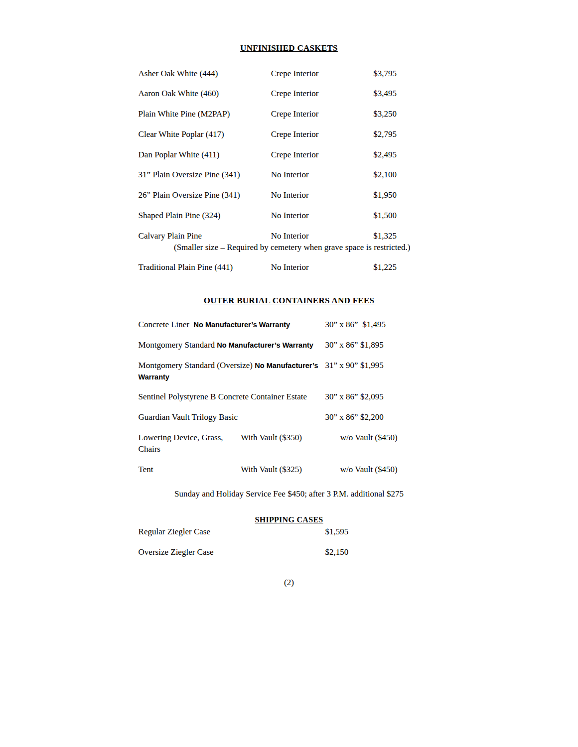UNFINISHED CASKETS
| Asher Oak White (444) | Crepe Interior | $3,795 |
| Aaron Oak White (460) | Crepe Interior | $3,495 |
| Plain White Pine (M2PAP) | Crepe Interior | $3,250 |
| Clear White Poplar (417) | Crepe Interior | $2,795 |
| Dan Poplar White (411) | Crepe Interior | $2,495 |
| 31” Plain Oversize Pine (341) | No Interior | $2,100 |
| 26” Plain Oversize Pine (341) | No Interior | $1,950 |
| Shaped Plain Pine (324) | No Interior | $1,500 |
| Calvary Plain Pine | No Interior | $1,325 |
| (Smaller size – Required by cemetery when grave space is restricted.) |
| Traditional Plain Pine (441) | No Interior | $1,225 |
OUTER BURIAL CONTAINERS AND FEES
| Concrete Liner No Manufacturer’s Warranty | 30” x 86” $1,495 |
| Montgomery Standard No Manufacturer’s Warranty | 30” x 86” $1,895 |
| Montgomery Standard (Oversize) No Manufacturer’s Warranty | 31” x 90” $1,995 |
| Sentinel Polystyrene B Concrete Container Estate | 30” x 86” $2,095 |
| Guardian Vault Trilogy Basic | 30” x 86” $2,200 |
| Lowering Device, Grass, Chairs | With Vault ($350) | w/o Vault ($450) |
| Tent | With Vault ($325) | w/o Vault ($450) |
Sunday and Holiday Service Fee $450; after 3 P.M. additional $275
SHIPPING CASES
| Regular Ziegler Case | $1,595 |
| Oversize Ziegler Case | $2,150 |
(2)